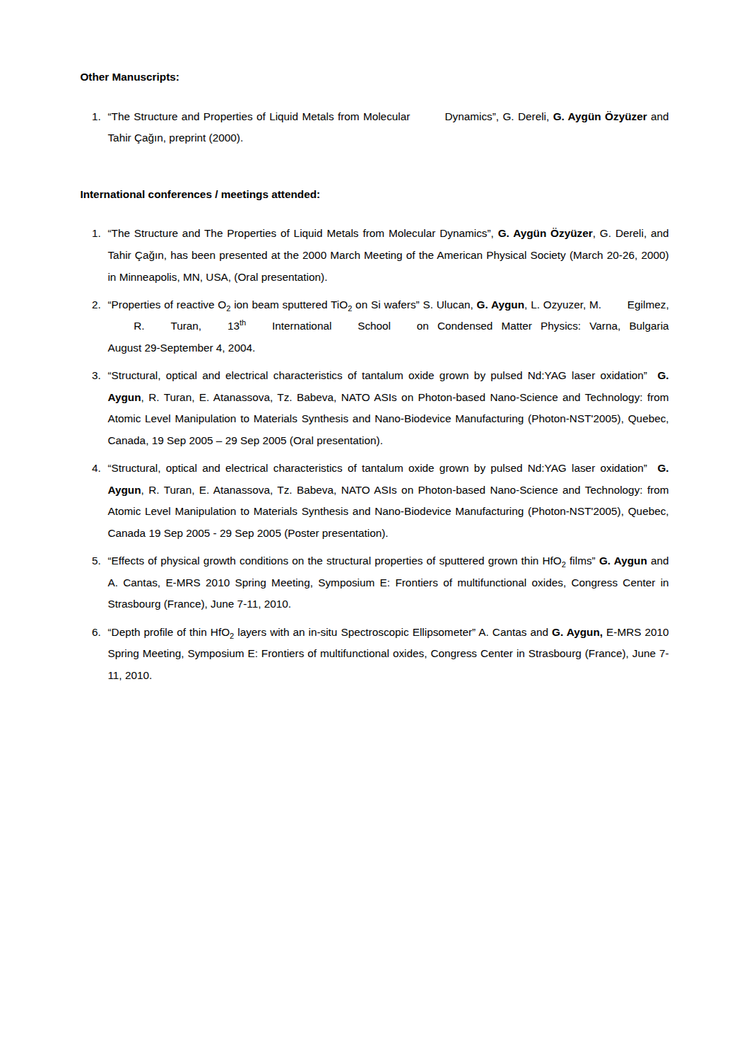Other Manuscripts:
“The Structure and Properties of Liquid Metals from Molecular Dynamics”, G. Dereli, G. Aygün Özyüzer and Tahir Çağın, preprint (2000).
International conferences / meetings attended:
“The Structure and The Properties of Liquid Metals from Molecular Dynamics”, G. Aygün Özyüzer, G. Dereli, and Tahir Çağın, has been presented at the 2000 March Meeting of the American Physical Society (March 20-26, 2000) in Minneapolis, MN, USA, (Oral presentation).
“Properties of reactive O2 ion beam sputtered TiO2 on Si wafers” S. Ulucan, G. Aygun, L. Ozyuzer, M. Egilmez, R. Turan, 13th International School on Condensed Matter Physics: Varna, Bulgaria August 29-September 4, 2004.
“Structural, optical and electrical characteristics of tantalum oxide grown by pulsed Nd:YAG laser oxidation” G. Aygun, R. Turan, E. Atanassova, Tz. Babeva, NATO ASIs on Photon-based Nano-Science and Technology: from Atomic Level Manipulation to Materials Synthesis and Nano-Biodevice Manufacturing (Photon-NST'2005), Quebec, Canada, 19 Sep 2005 – 29 Sep 2005 (Oral presentation).
“Structural, optical and electrical characteristics of tantalum oxide grown by pulsed Nd:YAG laser oxidation” G. Aygun, R. Turan, E. Atanassova, Tz. Babeva, NATO ASIs on Photon-based Nano-Science and Technology: from Atomic Level Manipulation to Materials Synthesis and Nano-Biodevice Manufacturing (Photon-NST'2005), Quebec, Canada 19 Sep 2005 - 29 Sep 2005 (Poster presentation).
“Effects of physical growth conditions on the structural properties of sputtered grown thin HfO2 films” G. Aygun and A. Cantas, E-MRS 2010 Spring Meeting, Symposium E: Frontiers of multifunctional oxides, Congress Center in Strasbourg (France), June 7-11, 2010.
“Depth profile of thin HfO2 layers with an in-situ Spectroscopic Ellipsometer” A. Cantas and G. Aygun, E-MRS 2010 Spring Meeting, Symposium E: Frontiers of multifunctional oxides, Congress Center in Strasbourg (France), June 7-11, 2010.